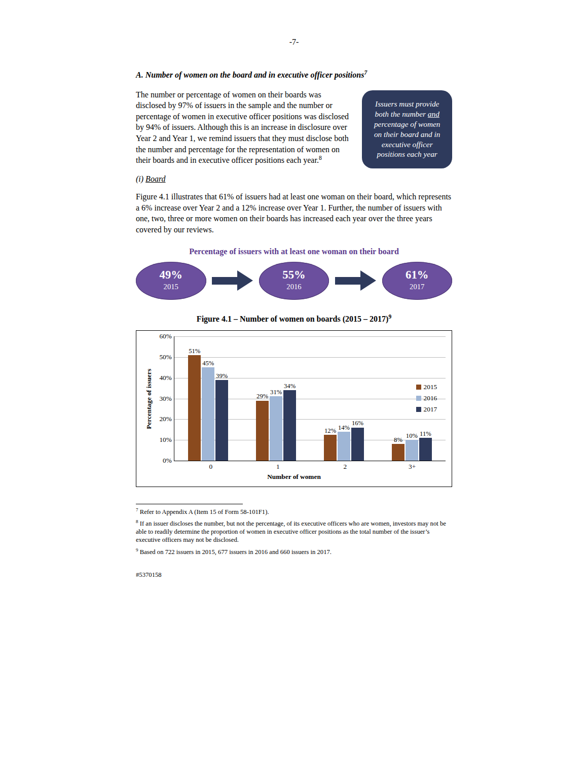-7-
A. Number of women on the board and in executive officer positions7
Issuers must provide both the number and percentage of women on their board and in executive officer positions each year
The number or percentage of women on their boards was disclosed by 97% of issuers in the sample and the number or percentage of women in executive officer positions was disclosed by 94% of issuers. Although this is an increase in disclosure over Year 2 and Year 1, we remind issuers that they must disclose both the number and percentage for the representation of women on their boards and in executive officer positions each year.8
(i) Board
Figure 4.1 illustrates that 61% of issuers had at least one woman on their board, which represents a 6% increase over Year 2 and a 12% increase over Year 1. Further, the number of issuers with one, two, three or more women on their boards has increased each year over the three years covered by our reviews.
Percentage of issuers with at least one woman on their board
49% 2015
55% 2016
61% 2017
Figure 4.1 – Number of women on boards (2015 – 2017)9
Percentage of issuers
60%
50%
40%
30%
20%
10%
0%
51%
45%
39%
29%
31%
34%
12%
14%
16%
8%
10%
11%
2015
2016
2017
0123+
Number of women
7 Refer to Appendix A (Item 15 of Form 58-101F1).
8 If an issuer discloses the number, but not the percentage, of its executive officers who are women, investors may not be able to readily determine the proportion of women in executive officer positions as the total number of the issuer’s executive officers may not be disclosed.
9 Based on 722 issuers in 2015, 677 issuers in 2016 and 660 issuers in 2017.
#5370158